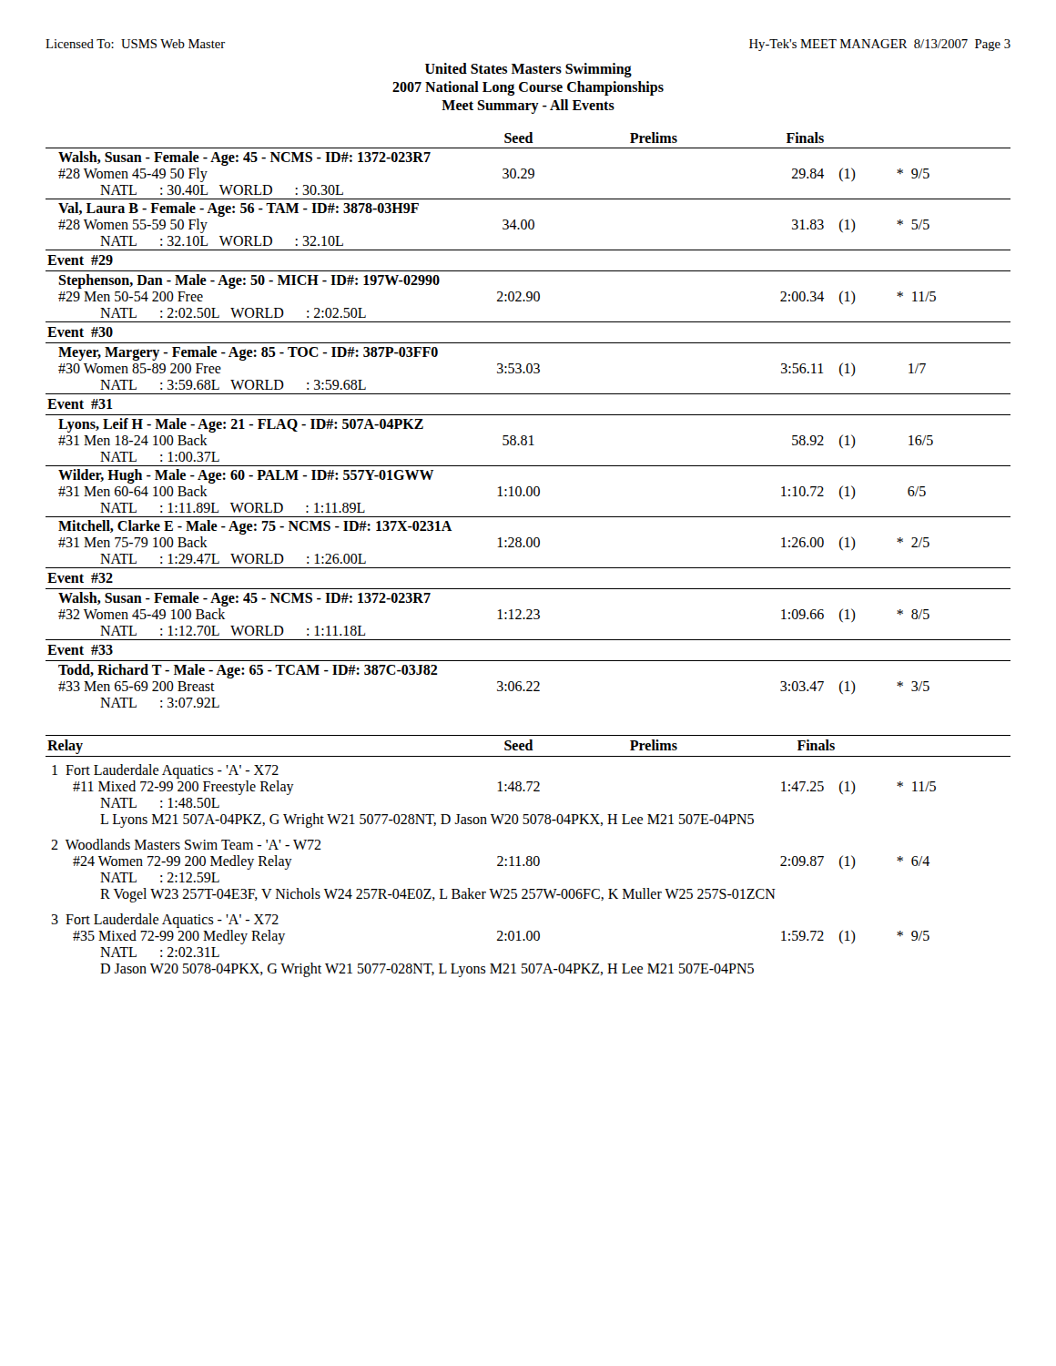Licensed To: USMS Web Master Hy-Tek's MEET MANAGER 8/13/2007 Page 3
United States Masters Swimming
2007 National Long Course Championships
Meet Summary - All Events
| | Seed | Prelims | Finals | | |
| Walsh, Susan - Female - Age: 45 - NCMS - ID#: 1372-023R7 |
| #28 Women 45-49 50 Fly | 30.29 | | 29.84 | (1) | * 9/5 |
| NATL : 30.40L WORLD : 30.30L | |
| Val, Laura B - Female - Age: 56 - TAM - ID#: 3878-03H9F |
| #28 Women 55-59 50 Fly | 34.00 | | 31.83 | (1) | * 5/5 |
| NATL : 32.10L WORLD : 32.10L | |
| Event #29 |
| Stephenson, Dan - Male - Age: 50 - MICH - ID#: 197W-02990 |
| #29 Men 50-54 200 Free | 2:02.90 | | 2:00.34 | (1) | * 11/5 |
| NATL : 2:02.50L WORLD : 2:02.50L | |
| Event #30 |
| Meyer, Margery - Female - Age: 85 - TOC - ID#: 387P-03FF0 |
| #30 Women 85-89 200 Free | 3:53.03 | | 3:56.11 | (1) | 1/7 |
| NATL : 3:59.68L WORLD : 3:59.68L | |
| Event #31 |
| Lyons, Leif H - Male - Age: 21 - FLAQ - ID#: 507A-04PKZ |
| #31 Men 18-24 100 Back | 58.81 | | 58.92 | (1) | 16/5 |
| NATL : 1:00.37L | |
| Wilder, Hugh - Male - Age: 60 - PALM - ID#: 557Y-01GWW |
| #31 Men 60-64 100 Back | 1:10.00 | | 1:10.72 | (1) | 6/5 |
| NATL : 1:11.89L WORLD : 1:11.89L | |
| Mitchell, Clarke E - Male - Age: 75 - NCMS - ID#: 137X-0231A |
| #31 Men 75-79 100 Back | 1:28.00 | | 1:26.00 | (1) | * 2/5 |
| NATL : 1:29.47L WORLD : 1:26.00L | |
| Event #32 |
| Walsh, Susan - Female - Age: 45 - NCMS - ID#: 1372-023R7 |
| #32 Women 45-49 100 Back | 1:12.23 | | 1:09.66 | (1) | * 8/5 |
| NATL : 1:12.70L WORLD : 1:11.18L | |
| Event #33 |
| Todd, Richard T - Male - Age: 65 - TCAM - ID#: 387C-03J82 |
| #33 Men 65-69 200 Breast | 3:06.22 | | 3:03.47 | (1) | * 3/5 |
| NATL : 3:07.92L | |
| Relay | Seed | Prelims | Finals | | |
| 1 Fort Lauderdale Aquatics - 'A' - X72 |
| #11 Mixed 72-99 200 Freestyle Relay | 1:48.72 | | 1:47.25 | (1) | * 11/5 |
| NATL : 1:48.50L | |
| L Lyons M21 507A-04PKZ, G Wright W21 5077-028NT, D Jason W20 5078-04PKX, H Lee M21 507E-04PN5 |
| 2 Woodlands Masters Swim Team - 'A' - W72 |
| #24 Women 72-99 200 Medley Relay | 2:11.80 | | 2:09.87 | (1) | * 6/4 |
| NATL : 2:12.59L | |
| R Vogel W23 257T-04E3F, V Nichols W24 257R-04E0Z, L Baker W25 257W-006FC, K Muller W25 257S-01ZCN |
| 3 Fort Lauderdale Aquatics - 'A' - X72 |
| #35 Mixed 72-99 200 Medley Relay | 2:01.00 | | 1:59.72 | (1) | * 9/5 |
| NATL : 2:02.31L | |
| D Jason W20 5078-04PKX, G Wright W21 5077-028NT, L Lyons M21 507A-04PKZ, H Lee M21 507E-04PN5 |